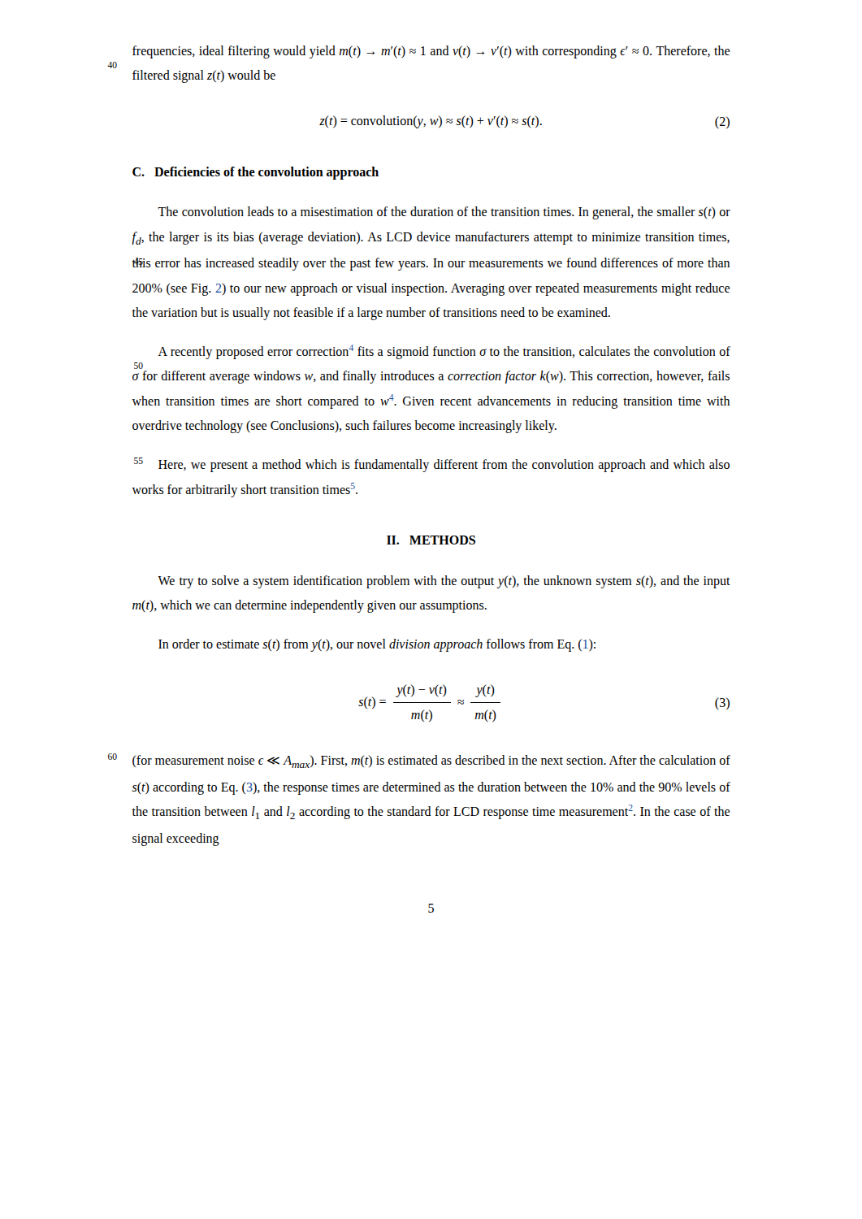frequencies, ideal filtering would yield m(t) → m′(t) ≈ 1 and ν(t) → ν′(t) with corresponding 40 ϵ′ ≈ 0. Therefore, the filtered signal z(t) would be
z(t) = convolution(y, w) ≈ s(t) + ν′(t) ≈ s(t). (2)
C. Deficiencies of the convolution approach
The convolution leads to a misestimation of the duration of the transition times. In general, the smaller s(t) or fd, the larger is its bias (average deviation). As LCD device manufacturers attempt to minimize transition times, this error has increased steadily over 45 the past few years. In our measurements we found differences of more than 200% (see Fig. 2) to our new approach or visual inspection. Averaging over repeated measurements might reduce the variation but is usually not feasible if a large number of transitions need to be examined.
A recently proposed error correction4 fits a sigmoid function σ to the transition, calculates 50 the convolution of σ for different average windows w, and finally introduces a correction factor k(w). This correction, however, fails when transition times are short compared to w4. Given recent advancements in reducing transition time with overdrive technology (see Conclusions), such failures become increasingly likely.
Here, we present a method which is fundamentally different from the convolution approach and which also works for arbitrarily short transition times5. 55
II. METHODS
We try to solve a system identification problem with the output y(t), the unknown system s(t), and the input m(t), which we can determine independently given our assumptions.
In order to estimate s(t) from y(t), our novel division approach follows from Eq. (1):
s(t) = y(t) − ν(t) m(t) ≈ y(t) m(t) (3)
60(for measurement noise ϵ ≪ Amax). First, m(t) is estimated as described in the next section. After the calculation of s(t) according to Eq. (3), the response times are determined as the duration between the 10% and the 90% levels of the transition between l1 and l2 according to the standard for LCD response time measurement2. In the case of the signal exceeding
5